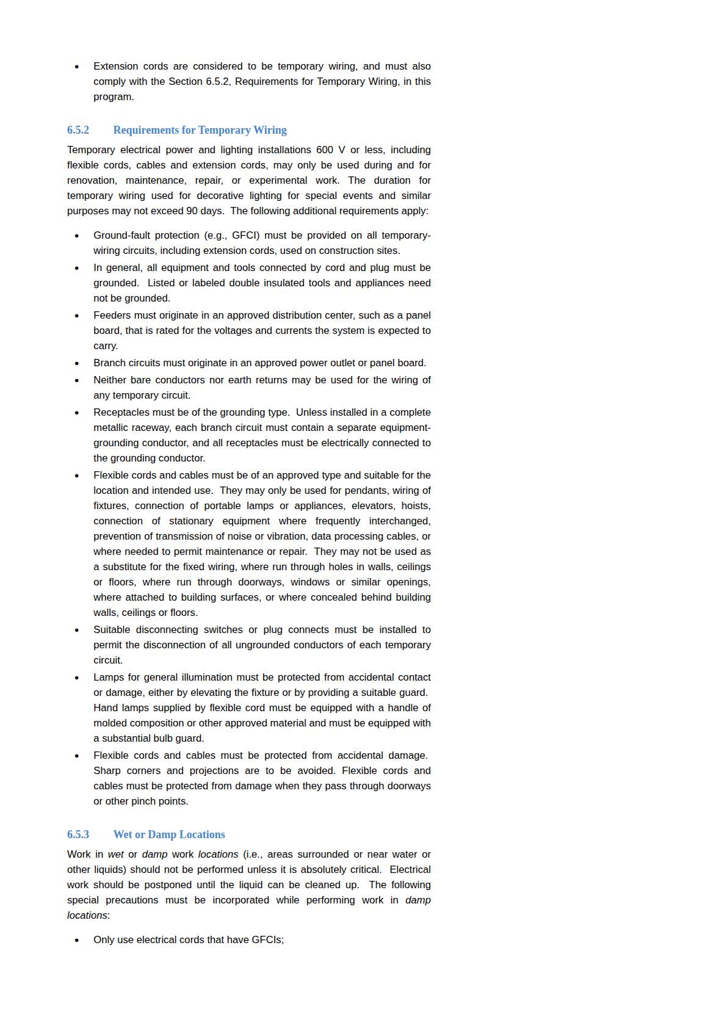Extension cords are considered to be temporary wiring, and must also comply with the Section 6.5.2, Requirements for Temporary Wiring, in this program.
6.5.2 Requirements for Temporary Wiring
Temporary electrical power and lighting installations 600 V or less, including flexible cords, cables and extension cords, may only be used during and for renovation, maintenance, repair, or experimental work. The duration for temporary wiring used for decorative lighting for special events and similar purposes may not exceed 90 days. The following additional requirements apply:
Ground-fault protection (e.g., GFCI) must be provided on all temporary-wiring circuits, including extension cords, used on construction sites.
In general, all equipment and tools connected by cord and plug must be grounded. Listed or labeled double insulated tools and appliances need not be grounded.
Feeders must originate in an approved distribution center, such as a panel board, that is rated for the voltages and currents the system is expected to carry.
Branch circuits must originate in an approved power outlet or panel board.
Neither bare conductors nor earth returns may be used for the wiring of any temporary circuit.
Receptacles must be of the grounding type. Unless installed in a complete metallic raceway, each branch circuit must contain a separate equipment-grounding conductor, and all receptacles must be electrically connected to the grounding conductor.
Flexible cords and cables must be of an approved type and suitable for the location and intended use. They may only be used for pendants, wiring of fixtures, connection of portable lamps or appliances, elevators, hoists, connection of stationary equipment where frequently interchanged, prevention of transmission of noise or vibration, data processing cables, or where needed to permit maintenance or repair. They may not be used as a substitute for the fixed wiring, where run through holes in walls, ceilings or floors, where run through doorways, windows or similar openings, where attached to building surfaces, or where concealed behind building walls, ceilings or floors.
Suitable disconnecting switches or plug connects must be installed to permit the disconnection of all ungrounded conductors of each temporary circuit.
Lamps for general illumination must be protected from accidental contact or damage, either by elevating the fixture or by providing a suitable guard. Hand lamps supplied by flexible cord must be equipped with a handle of molded composition or other approved material and must be equipped with a substantial bulb guard.
Flexible cords and cables must be protected from accidental damage. Sharp corners and projections are to be avoided. Flexible cords and cables must be protected from damage when they pass through doorways or other pinch points.
6.5.3 Wet or Damp Locations
Work in wet or damp work locations (i.e., areas surrounded or near water or other liquids) should not be performed unless it is absolutely critical. Electrical work should be postponed until the liquid can be cleaned up. The following special precautions must be incorporated while performing work in damp locations:
Only use electrical cords that have GFCIs;